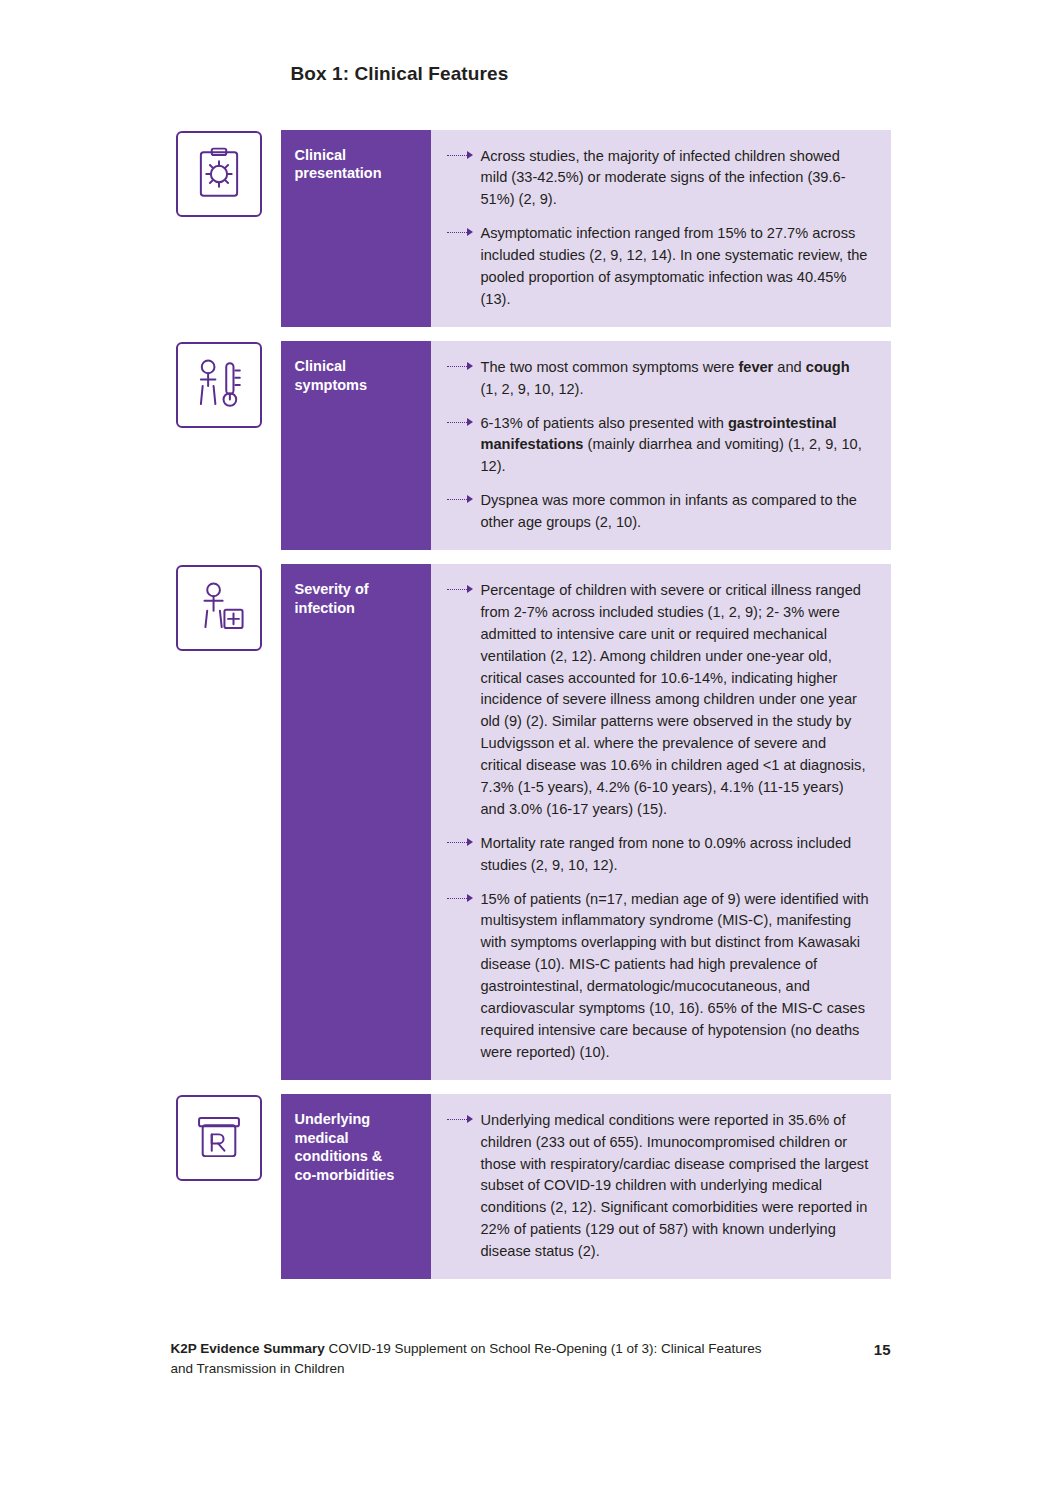Box 1: Clinical Features
| | Clinical presentation | Across studies, the majority of infected children showed mild (33-42.5%) or moderate signs of the infection (39.6- 51%) (2, 9). Asymptomatic infection ranged from 15% to 27.7% across included studies (2, 9, 12, 14). In one systematic review, the pooled proportion of asymptomatic infection was 40.45% (13). |
| | Clinical symptoms | The two most common symptoms were fever and cough (1, 2, 9, 10, 12). 6-13% of patients also presented with gastrointestinal manifestations (mainly diarrhea and vomiting) (1, 2, 9, 10, 12). Dyspnea was more common in infants as compared to the other age groups (2, 10). |
| | Severity of infection | Percentage of children with severe or critical illness ranged from 2-7% across included studies (1, 2, 9); 2- 3% were admitted to intensive care unit or required mechanical ventilation (2, 12). Among children under one-year old, critical cases accounted for 10.6-14%, indicating higher incidence of severe illness among children under one year old (9) (2). Similar patterns were observed in the study by Ludvigsson et al. where the prevalence of severe and critical disease was 10.6% in children aged <1 at diagnosis, 7.3% (1-5 years), 4.2% (6-10 years), 4.1% (11-15 years) and 3.0% (16-17 years) (15). Mortality rate ranged from none to 0.09% across included studies (2, 9, 10, 12). 15% of patients (n=17, median age of 9) were identified with multisystem inflammatory syndrome (MIS-C), manifesting with symptoms overlapping with but distinct from Kawasaki disease (10). MIS-C patients had high prevalence of gastrointestinal, dermatologic/mucocutaneous, and cardiovascular symptoms (10, 16). 65% of the MIS-C cases required intensive care because of hypotension (no deaths were reported) (10). |
| | Underlying medical conditions & co-morbidities | Underlying medical conditions were reported in 35.6% of children (233 out of 655). Imunocompromised children or those with respiratory/cardiac disease comprised the largest subset of COVID-19 children with underlying medical conditions (2, 12). Significant comorbidities were reported in 22% of patients (129 out of 587) with known underlying disease status (2). |
15 K2P Evidence Summary COVID-19 Supplement on School Re-Opening (1 of 3): Clinical Features
and Transmission in Children